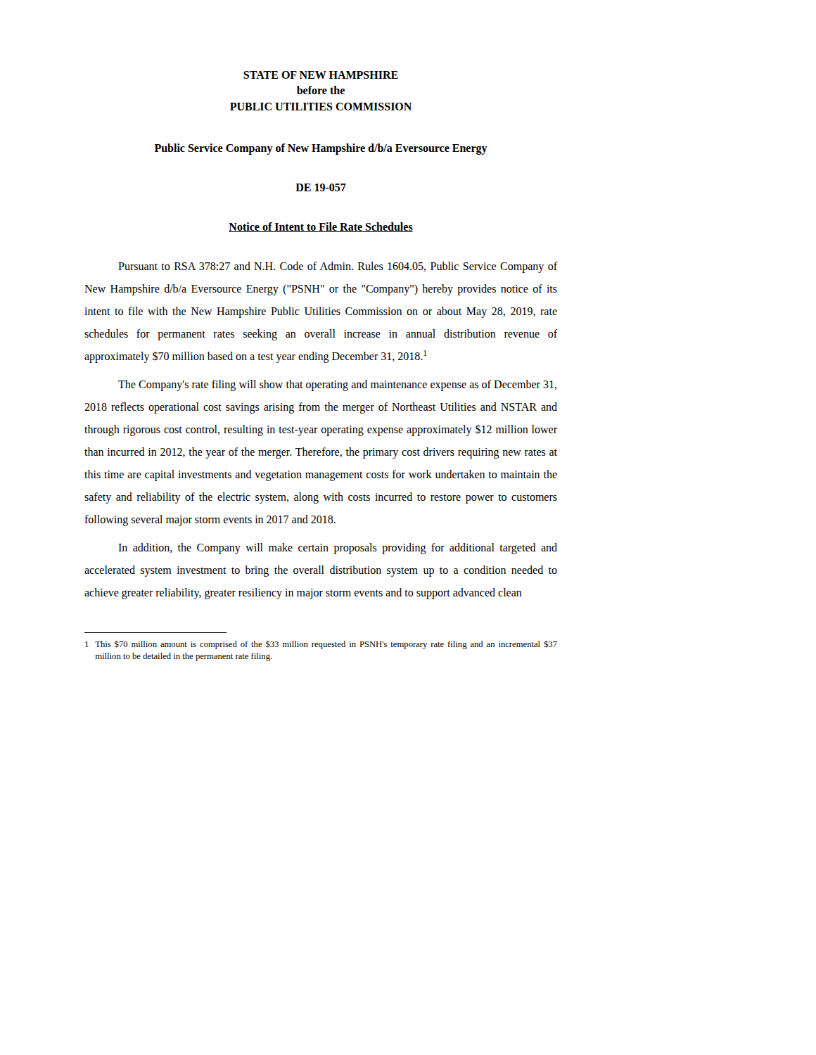State of New Hampshire
before the
Public Utilities Commission
Public Service Company of New Hampshire d/b/a Eversource Energy
DE 19-057
Notice of Intent to File Rate Schedules
Pursuant to RSA 378:27 and N.H. Code of Admin. Rules 1604.05, Public Service Company of New Hampshire d/b/a Eversource Energy ("PSNH" or the "Company") hereby provides notice of its intent to file with the New Hampshire Public Utilities Commission on or about May 28, 2019, rate schedules for permanent rates seeking an overall increase in annual distribution revenue of approximately $70 million based on a test year ending December 31, 2018.1
The Company's rate filing will show that operating and maintenance expense as of December 31, 2018 reflects operational cost savings arising from the merger of Northeast Utilities and NSTAR and through rigorous cost control, resulting in test-year operating expense approximately $12 million lower than incurred in 2012, the year of the merger. Therefore, the primary cost drivers requiring new rates at this time are capital investments and vegetation management costs for work undertaken to maintain the safety and reliability of the electric system, along with costs incurred to restore power to customers following several major storm events in 2017 and 2018.
In addition, the Company will make certain proposals providing for additional targeted and accelerated system investment to bring the overall distribution system up to a condition needed to achieve greater reliability, greater resiliency in major storm events and to support advanced clean
1 This $70 million amount is comprised of the $33 million requested in PSNH's temporary rate filing and an incremental $37 million to be detailed in the permanent rate filing.